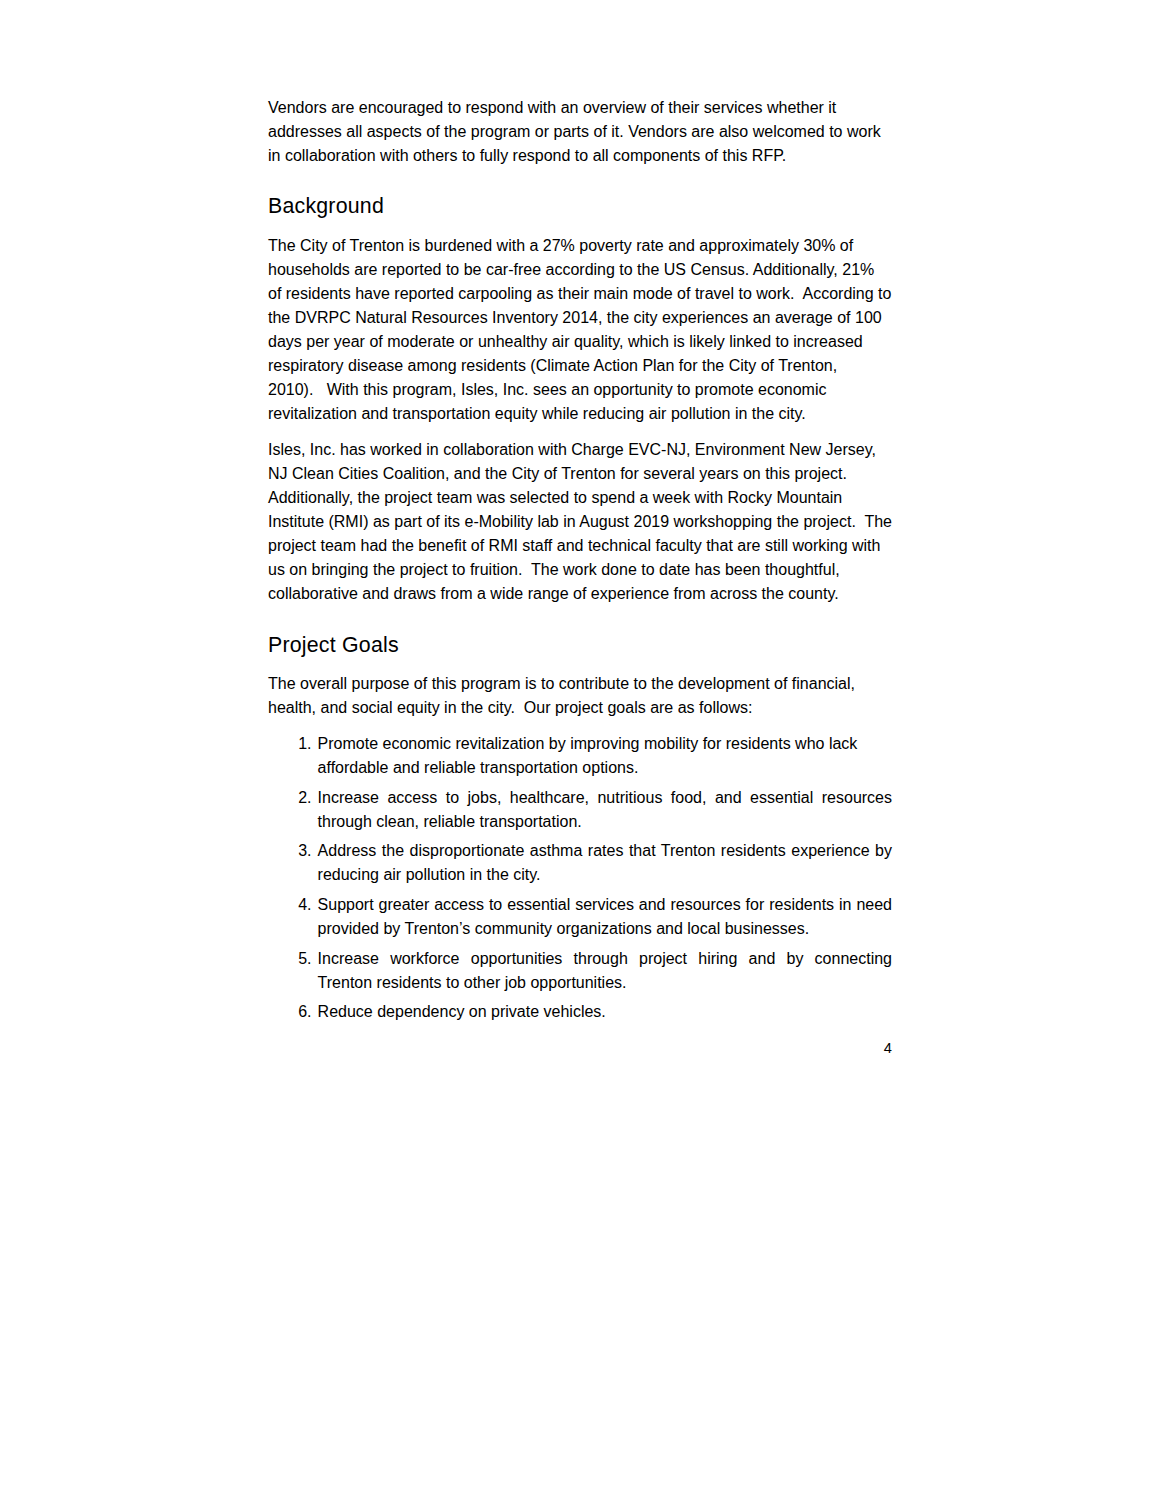Vendors are encouraged to respond with an overview of their services whether it addresses all aspects of the program or parts of it. Vendors are also welcomed to work in collaboration with others to fully respond to all components of this RFP.
Background
The City of Trenton is burdened with a 27% poverty rate and approximately 30% of households are reported to be car-free according to the US Census. Additionally, 21% of residents have reported carpooling as their main mode of travel to work. According to the DVRPC Natural Resources Inventory 2014, the city experiences an average of 100 days per year of moderate or unhealthy air quality, which is likely linked to increased respiratory disease among residents (Climate Action Plan for the City of Trenton, 2010). With this program, Isles, Inc. sees an opportunity to promote economic revitalization and transportation equity while reducing air pollution in the city.
Isles, Inc. has worked in collaboration with Charge EVC-NJ, Environment New Jersey, NJ Clean Cities Coalition, and the City of Trenton for several years on this project. Additionally, the project team was selected to spend a week with Rocky Mountain Institute (RMI) as part of its e-Mobility lab in August 2019 workshopping the project. The project team had the benefit of RMI staff and technical faculty that are still working with us on bringing the project to fruition. The work done to date has been thoughtful, collaborative and draws from a wide range of experience from across the county.
Project Goals
The overall purpose of this program is to contribute to the development of financial, health, and social equity in the city. Our project goals are as follows:
Promote economic revitalization by improving mobility for residents who lack affordable and reliable transportation options.
Increase access to jobs, healthcare, nutritious food, and essential resources through clean, reliable transportation.
Address the disproportionate asthma rates that Trenton residents experience by reducing air pollution in the city.
Support greater access to essential services and resources for residents in need provided by Trenton’s community organizations and local businesses.
Increase workforce opportunities through project hiring and by connecting Trenton residents to other job opportunities.
Reduce dependency on private vehicles.
4